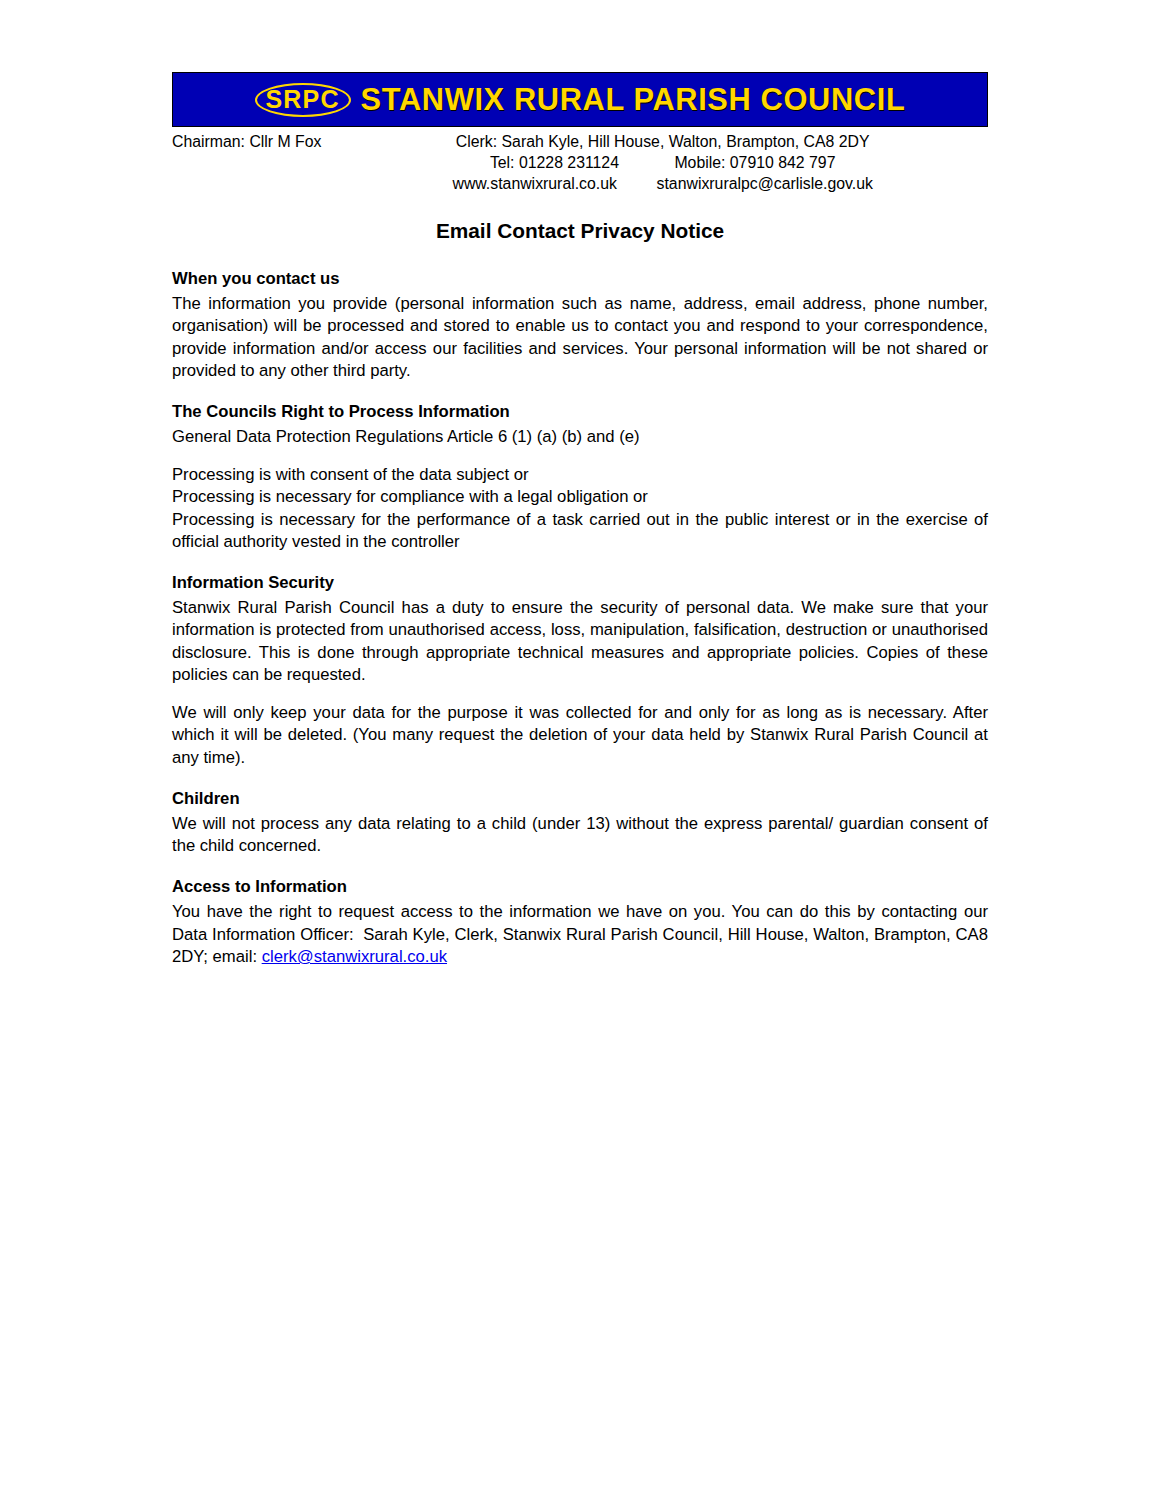SRPC
STANWIX RURAL PARISH COUNCIL
Chairman: Cllr M Fox
Clerk: Sarah Kyle, Hill House, Walton, Brampton, CA8 2DY Tel: 01228 231124 Mobile: 07910 842 797 www.stanwixrural.co.uk stanwixruralpc@carlisle.gov.uk
Email Contact Privacy Notice
When you contact us
The information you provide (personal information such as name, address, email address, phone number, organisation) will be processed and stored to enable us to contact you and respond to your correspondence, provide information and/or access our facilities and services. Your personal information will be not shared or provided to any other third party.
The Councils Right to Process Information
General Data Protection Regulations Article 6 (1) (a) (b) and (e)
Processing is with consent of the data subject or
Processing is necessary for compliance with a legal obligation or
Processing is necessary for the performance of a task carried out in the public interest or in the exercise of official authority vested in the controller
Information Security
Stanwix Rural Parish Council has a duty to ensure the security of personal data. We make sure that your information is protected from unauthorised access, loss, manipulation, falsification, destruction or unauthorised disclosure. This is done through appropriate technical measures and appropriate policies. Copies of these policies can be requested.
We will only keep your data for the purpose it was collected for and only for as long as is necessary. After which it will be deleted. (You many request the deletion of your data held by Stanwix Rural Parish Council at any time).
Children
We will not process any data relating to a child (under 13) without the express parental/ guardian consent of the child concerned.
Access to Information
You have the right to request access to the information we have on you. You can do this by contacting our Data Information Officer: Sarah Kyle, Clerk, Stanwix Rural Parish Council, Hill House, Walton, Brampton, CA8 2DY; email: clerk@stanwixrural.co.uk